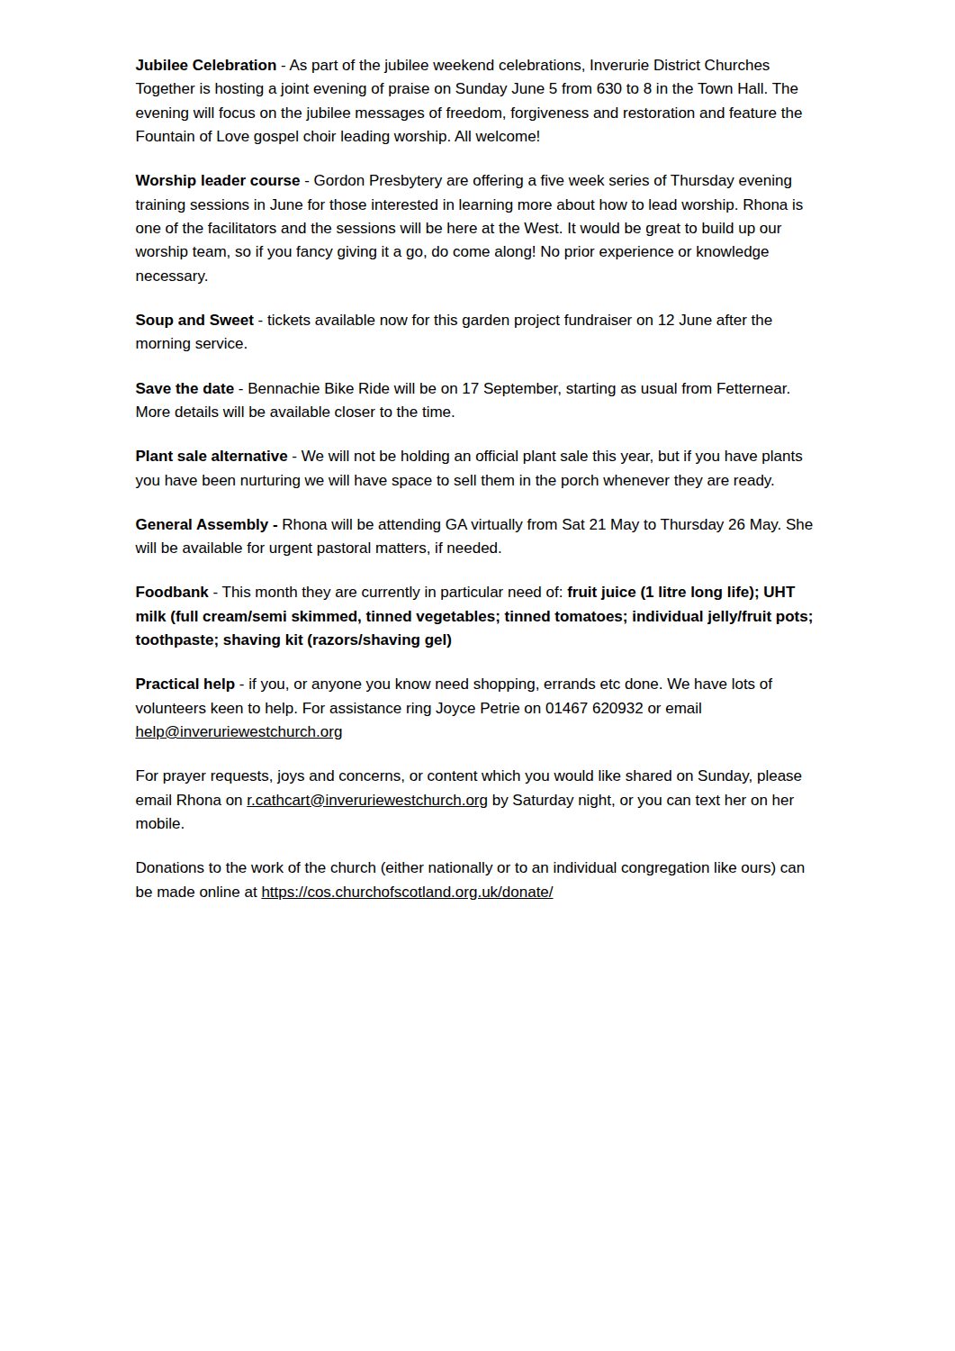Jubilee Celebration - As part of the jubilee weekend celebrations, Inverurie District Churches Together is hosting a joint evening of praise on Sunday June 5 from 630 to 8 in the Town Hall. The evening will focus on the jubilee messages of freedom, forgiveness and restoration and feature the Fountain of Love gospel choir leading worship. All welcome!
Worship leader course - Gordon Presbytery are offering a five week series of Thursday evening training sessions in June for those interested in learning more about how to lead worship. Rhona is one of the facilitators and the sessions will be here at the West. It would be great to build up our worship team, so if you fancy giving it a go, do come along! No prior experience or knowledge necessary.
Soup and Sweet - tickets available now for this garden project fundraiser on 12 June after the morning service.
Save the date - Bennachie Bike Ride will be on 17 September, starting as usual from Fetternear. More details will be available closer to the time.
Plant sale alternative - We will not be holding an official plant sale this year, but if you have plants you have been nurturing we will have space to sell them in the porch whenever they are ready.
General Assembly - Rhona will be attending GA virtually from Sat 21 May to Thursday 26 May. She will be available for urgent pastoral matters, if needed.
Foodbank - This month they are currently in particular need of: fruit juice (1 litre long life); UHT milk (full cream/semi skimmed, tinned vegetables; tinned tomatoes; individual jelly/fruit pots; toothpaste; shaving kit (razors/shaving gel)
Practical help - if you, or anyone you know need shopping, errands etc done. We have lots of volunteers keen to help. For assistance ring Joyce Petrie on 01467 620932 or email help@inveruriewestchurch.org
For prayer requests, joys and concerns, or content which you would like shared on Sunday, please email Rhona on r.cathcart@inveruriewestchurch.org by Saturday night, or you can text her on her mobile.
Donations to the work of the church (either nationally or to an individual congregation like ours) can be made online at https://cos.churchofscotland.org.uk/donate/